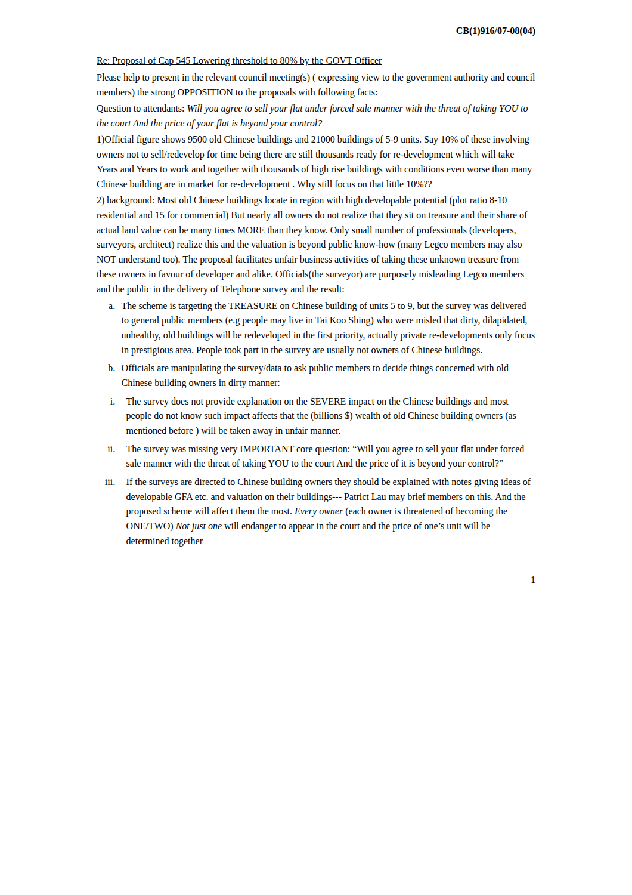CB(1)916/07-08(04)
Re: Proposal of Cap 545 Lowering threshold to 80% by the GOVT Officer
Please help to present in the relevant council meeting(s) ( expressing view to the government authority and council members) the strong OPPOSITION to the proposals with following facts:
Question to attendants: Will you agree to sell your flat under forced sale manner with the threat of taking YOU to the court And the price of your flat is beyond your control?
1)Official figure shows 9500 old Chinese buildings and 21000 buildings of 5-9 units. Say 10% of these involving owners not to sell/redevelop for time being there are still thousands ready for re-development which will take Years and Years to work and together with thousands of high rise buildings with conditions even worse than many Chinese building are in market for re-development . Why still focus on that little 10%??
2) background: Most old Chinese buildings locate in region with high developable potential (plot ratio 8-10 residential and 15 for commercial) But nearly all owners do not realize that they sit on treasure and their share of actual land value can be many times MORE than they know. Only small number of professionals (developers, surveyors, architect) realize this and the valuation is beyond public know-how (many Legco members may also NOT understand too). The proposal facilitates unfair business activities of taking these unknown treasure from these owners in favour of developer and alike. Officials(the surveyor) are purposely misleading Legco members and the public in the delivery of Telephone survey and the result:
The scheme is targeting the TREASURE on Chinese building of units 5 to 9, but the survey was delivered to general public members (e.g people may live in Tai Koo Shing) who were misled that dirty, dilapidated, unhealthy, old buildings will be redeveloped in the first priority, actually private re-developments only focus in prestigious area. People took part in the survey are usually not owners of Chinese buildings.
Officials are manipulating the survey/data to ask public members to decide things concerned with old Chinese building owners in dirty manner:
The survey does not provide explanation on the SEVERE impact on the Chinese buildings and most people do not know such impact affects that the (billions $) wealth of old Chinese building owners (as mentioned before ) will be taken away in unfair manner.
The survey was missing very IMPORTANT core question: “Will you agree to sell your flat under forced sale manner with the threat of taking YOU to the court And the price of it is beyond your control?”
If the surveys are directed to Chinese building owners they should be explained with notes giving ideas of developable GFA etc. and valuation on their buildings--- Patrict Lau may brief members on this. And the proposed scheme will affect them the most. Every owner (each owner is threatened of becoming the ONE/TWO) Not just one will endanger to appear in the court and the price of one’s unit will be determined together
1